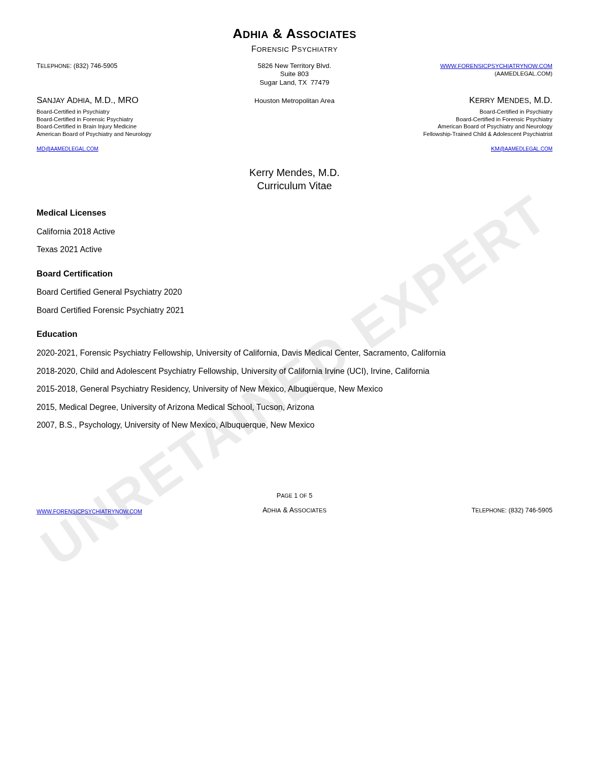UNRETAINED EXPERT
ADHIA & ASSOCIATES
FORENSIC PSYCHIATRY
| T ELEPHONE : (832) 746-5905 | 5826 New Territory Blvd. Suite 803 Sugar Land, TX 77479 | WWW.FORENSICPSYCHIATRYNOW.COM (AAMEDLEGAL.COM) |
| S ANJAY A DHIA , M.D., MRO Board-Certified in Psychiatry Board-Certified in Forensic Psychiatry Board-Certified in Brain Injury Medicine American Board of Psychiatry and Neurology MD @AAMEDLEGAL.COM | Houston Metropolitan Area | K ERRY M ENDES , M.D. Board-Certified in Psychiatry Board-Certified in Forensic Psychiatry American Board of Psychiatry and Neurology Fellowship-Trained Child & Adolescent Psychiatrist KM @AAMEDLEGAL.COM |
Kerry Mendes, M.D.
Curriculum Vitae
Medical Licenses
California 2018 Active
Texas 2021 Active
Board Certification
Board Certified General Psychiatry 2020
Board Certified Forensic Psychiatry 2021
Education
2020-2021, Forensic Psychiatry Fellowship, University of California, Davis Medical Center, Sacramento, California
2018-2020, Child and Adolescent Psychiatry Fellowship, University of California Irvine (UCI), Irvine, California
2015-2018, General Psychiatry Residency, University of New Mexico, Albuquerque, New Mexico
2015, Medical Degree, University of Arizona Medical School, Tucson, Arizona
2007, B.S., Psychology, University of New Mexico, Albuquerque, New Mexico
PAGE 1 OF 5
| WWW.FORENSICPSYCHIATRYNOW.COM | A DHIA & A SSOCIATES | T ELEPHONE : (832) 746-5905 |